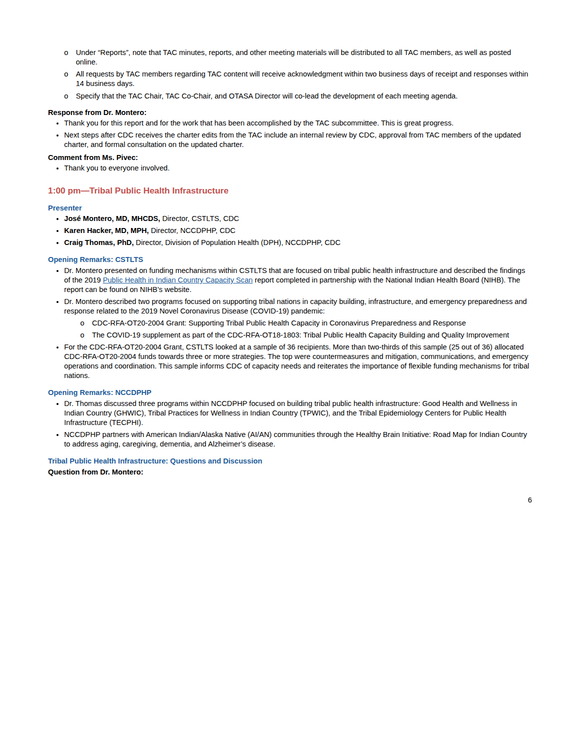Under “Reports”, note that TAC minutes, reports, and other meeting materials will be distributed to all TAC members, as well as posted online.
All requests by TAC members regarding TAC content will receive acknowledgment within two business days of receipt and responses within 14 business days.
Specify that the TAC Chair, TAC Co-Chair, and OTASA Director will co-lead the development of each meeting agenda.
Response from Dr. Montero:
Thank you for this report and for the work that has been accomplished by the TAC subcommittee. This is great progress.
Next steps after CDC receives the charter edits from the TAC include an internal review by CDC, approval from TAC members of the updated charter, and formal consultation on the updated charter.
Comment from Ms. Pivec:
Thank you to everyone involved.
1:00 pm—Tribal Public Health Infrastructure
Presenter
José Montero, MD, MHCDS, Director, CSTLTS, CDC
Karen Hacker, MD, MPH, Director, NCCDPHP, CDC
Craig Thomas, PhD, Director, Division of Population Health (DPH), NCCDPHP, CDC
Opening Remarks: CSTLTS
Dr. Montero presented on funding mechanisms within CSTLTS that are focused on tribal public health infrastructure and described the findings of the 2019 Public Health in Indian Country Capacity Scan report completed in partnership with the National Indian Health Board (NIHB). The report can be found on NIHB’s website.
Dr. Montero described two programs focused on supporting tribal nations in capacity building, infrastructure, and emergency preparedness and response related to the 2019 Novel Coronavirus Disease (COVID-19) pandemic:
CDC-RFA-OT20-2004 Grant: Supporting Tribal Public Health Capacity in Coronavirus Preparedness and Response
The COVID-19 supplement as part of the CDC-RFA-OT18-1803: Tribal Public Health Capacity Building and Quality Improvement
For the CDC-RFA-OT20-2004 Grant, CSTLTS looked at a sample of 36 recipients. More than two-thirds of this sample (25 out of 36) allocated CDC-RFA-OT20-2004 funds towards three or more strategies. The top were countermeasures and mitigation, communications, and emergency operations and coordination. This sample informs CDC of capacity needs and reiterates the importance of flexible funding mechanisms for tribal nations.
Opening Remarks: NCCDPHP
Dr. Thomas discussed three programs within NCCDPHP focused on building tribal public health infrastructure: Good Health and Wellness in Indian Country (GHWIC), Tribal Practices for Wellness in Indian Country (TPWIC), and the Tribal Epidemiology Centers for Public Health Infrastructure (TECPHI).
NCCDPHP partners with American Indian/Alaska Native (AI/AN) communities through the Healthy Brain Initiative: Road Map for Indian Country to address aging, caregiving, dementia, and Alzheimer’s disease.
Tribal Public Health Infrastructure: Questions and Discussion
Question from Dr. Montero:
6